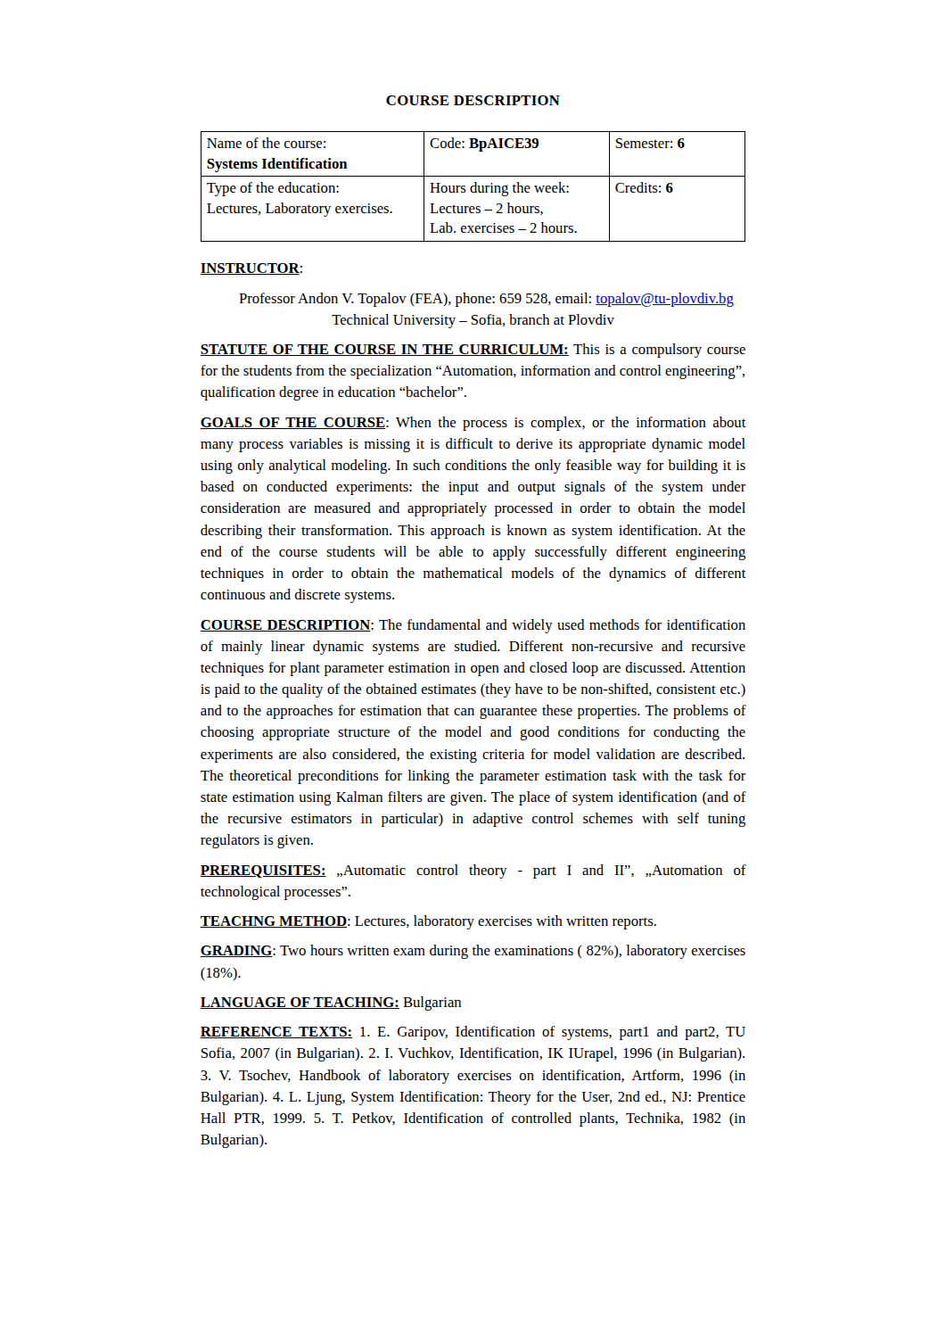COURSE DESCRIPTION
| Name of the course: Systems Identification | Code: BpAICE39 | Semester: 6 |
| Type of the education: Lectures, Laboratory exercises. | Hours during the week: Lectures – 2 hours, Lab. exercises – 2 hours. | Credits: 6 |
INSTRUCTOR:
Professor Andon V. Topalov (FEA), phone: 659 528, email: topalov@tu-plovdiv.bg
Technical University – Sofia, branch at Plovdiv
STATUTE OF THE COURSE IN THE CURRICULUM: This is a compulsory course for the students from the specialization “Automation, information and control engineering”, qualification degree in education “bachelor”.
GOALS OF THE COURSE: When the process is complex, or the information about many process variables is missing it is difficult to derive its appropriate dynamic model using only analytical modeling. In such conditions the only feasible way for building it is based on conducted experiments: the input and output signals of the system under consideration are measured and appropriately processed in order to obtain the model describing their transformation. This approach is known as system identification. At the end of the course students will be able to apply successfully different engineering techniques in order to obtain the mathematical models of the dynamics of different continuous and discrete systems.
COURSE DESCRIPTION: The fundamental and widely used methods for identification of mainly linear dynamic systems are studied. Different non-recursive and recursive techniques for plant parameter estimation in open and closed loop are discussed. Attention is paid to the quality of the obtained estimates (they have to be non-shifted, consistent etc.) and to the approaches for estimation that can guarantee these properties. The problems of choosing appropriate structure of the model and good conditions for conducting the experiments are also considered, the existing criteria for model validation are described. The theoretical preconditions for linking the parameter estimation task with the task for state estimation using Kalman filters are given. The place of system identification (and of the recursive estimators in particular) in adaptive control schemes with self tuning regulators is given.
PREREQUISITES: „Automatic control theory - part I and II”, „Automation of technological processes”.
TEACHNG METHOD: Lectures, laboratory exercises with written reports.
GRADING: Two hours written exam during the examinations ( 82%), laboratory exercises (18%).
LANGUAGE OF TEACHING: Bulgarian
REFERENCE TEXTS: 1. E. Garipov, Identification of systems, part1 and part2, TU Sofia, 2007 (in Bulgarian). 2. I. Vuchkov, Identification, IK IUrapel, 1996 (in Bulgarian). 3. V. Tsochev, Handbook of laboratory exercises on identification, Artform, 1996 (in Bulgarian). 4. L. Ljung, System Identification: Theory for the User, 2nd ed., NJ: Prentice Hall PTR, 1999. 5. T. Petkov, Identification of controlled plants, Technika, 1982 (in Bulgarian).